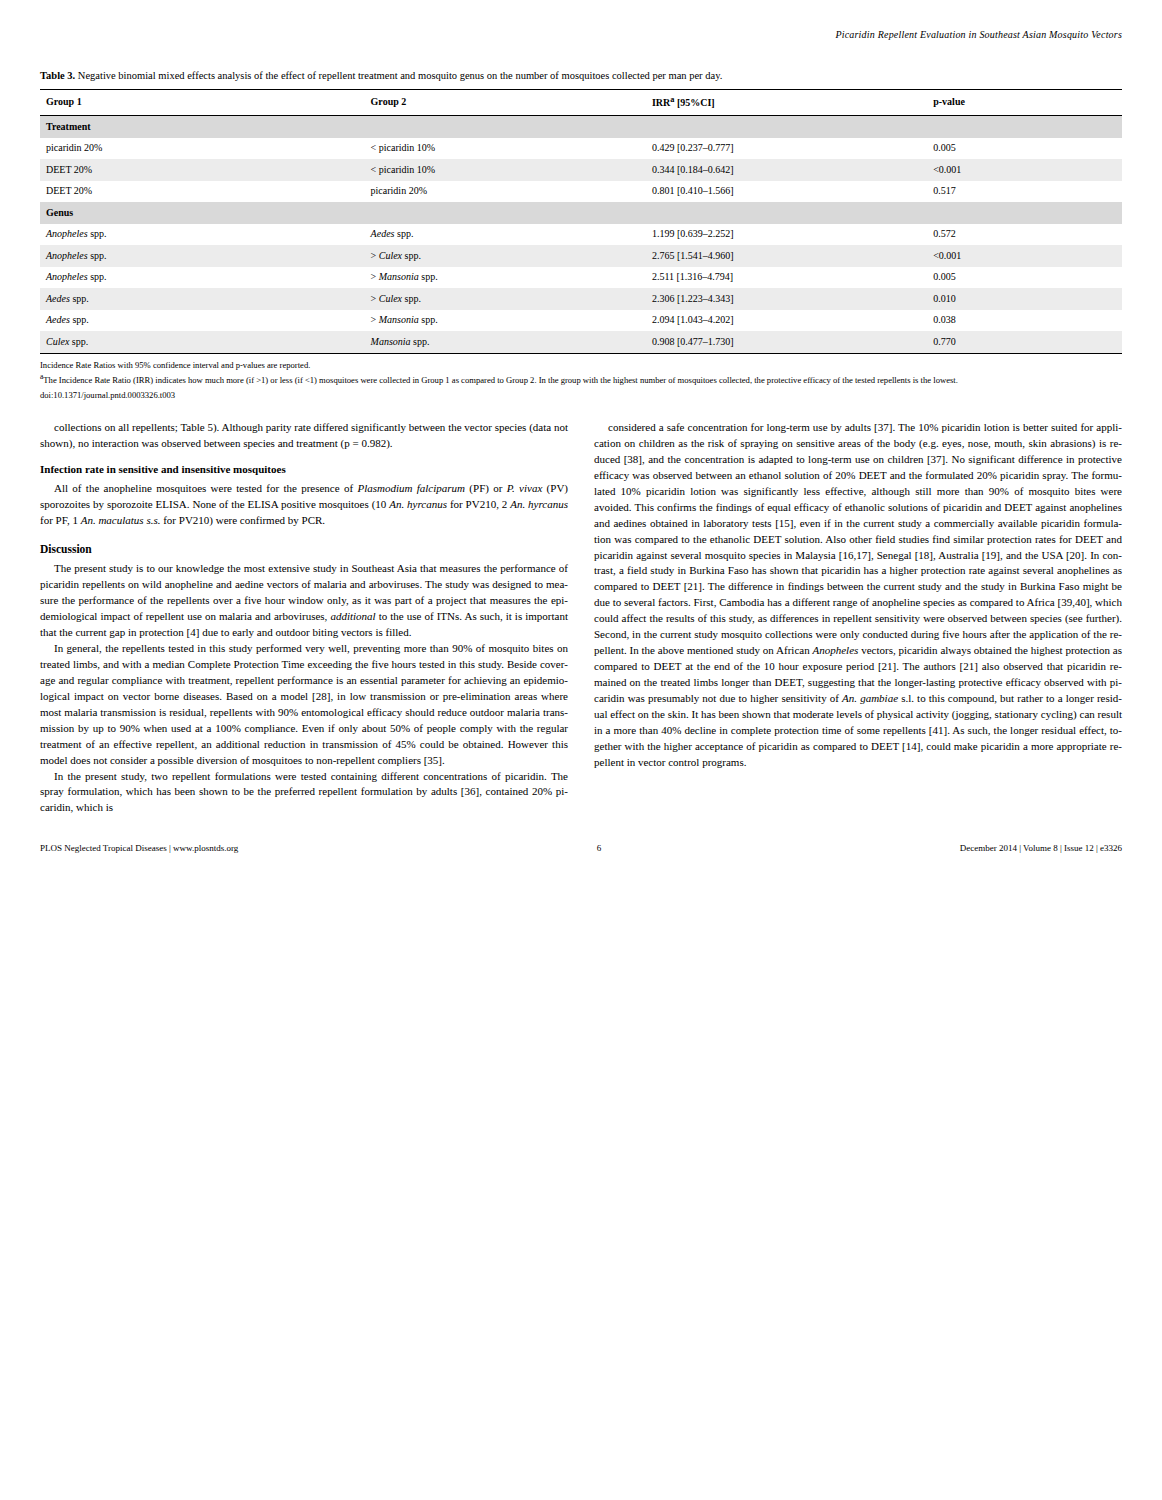Picaridin Repellent Evaluation in Southeast Asian Mosquito Vectors
Table 3. Negative binomial mixed effects analysis of the effect of repellent treatment and mosquito genus on the number of mosquitoes collected per man per day.
| Group 1 | Group 2 | IRR a [95%CI] | p-value |
| --- | --- | --- | --- |
| Treatment |
| picaridin 20% | < picaridin 10% | 0.429 [0.237–0.777] | 0.005 |
| DEET 20% | < picaridin 10% | 0.344 [0.184–0.642] | <0.001 |
| DEET 20% | picaridin 20% | 0.801 [0.410–1.566] | 0.517 |
| Genus |
| Anopheles spp. | Aedes spp. | 1.199 [0.639–2.252] | 0.572 |
| Anopheles spp. | > Culex spp. | 2.765 [1.541–4.960] | <0.001 |
| Anopheles spp. | > Mansonia spp. | 2.511 [1.316–4.794] | 0.005 |
| Aedes spp. | > Culex spp. | 2.306 [1.223–4.343] | 0.010 |
| Aedes spp. | > Mansonia spp. | 2.094 [1.043–4.202] | 0.038 |
| Culex spp. | Mansonia spp. | 0.908 [0.477–1.730] | 0.770 |
Incidence Rate Ratios with 95% confidence interval and p-values are reported.
aThe Incidence Rate Ratio (IRR) indicates how much more (if >1) or less (if <1) mosquitoes were collected in Group 1 as compared to Group 2. In the group with the highest number of mosquitoes collected, the protective efficacy of the tested repellents is the lowest.
doi:10.1371/journal.pntd.0003326.t003
collections on all repellents; Table 5). Although parity rate differed significantly between the vector species (data not shown), no interaction was observed between species and treatment (p = 0.982).
Infection rate in sensitive and insensitive mosquitoes
All of the anopheline mosquitoes were tested for the presence of Plasmodium falciparum (PF) or P. vivax (PV) sporozoites by sporozoite ELISA. None of the ELISA positive mosquitoes (10 An. hyrcanus for PV210, 2 An. hyrcanus for PF, 1 An. maculatus s.s. for PV210) were confirmed by PCR.
Discussion
The present study is to our knowledge the most extensive study in Southeast Asia that measures the performance of picaridin repellents on wild anopheline and aedine vectors of malaria and arboviruses. The study was designed to measure the performance of the repellents over a five hour window only, as it was part of a project that measures the epidemiological impact of repellent use on malaria and arboviruses, additional to the use of ITNs. As such, it is important that the current gap in protection [4] due to early and outdoor biting vectors is filled.
In general, the repellents tested in this study performed very well, preventing more than 90% of mosquito bites on treated limbs, and with a median Complete Protection Time exceeding the five hours tested in this study. Beside coverage and regular compliance with treatment, repellent performance is an essential parameter for achieving an epidemiological impact on vector borne diseases. Based on a model [28], in low transmission or pre-elimination areas where most malaria transmission is residual, repellents with 90% entomological efficacy should reduce outdoor malaria transmission by up to 90% when used at a 100% compliance. Even if only about 50% of people comply with the regular treatment of an effective repellent, an additional reduction in transmission of 45% could be obtained. However this model does not consider a possible diversion of mosquitoes to non-repellent compliers [35].
In the present study, two repellent formulations were tested containing different concentrations of picaridin. The spray formulation, which has been shown to be the preferred repellent formulation by adults [36], contained 20% picaridin, which is
considered a safe concentration for long-term use by adults [37]. The 10% picaridin lotion is better suited for application on children as the risk of spraying on sensitive areas of the body (e.g. eyes, nose, mouth, skin abrasions) is reduced [38], and the concentration is adapted to long-term use on children [37]. No significant difference in protective efficacy was observed between an ethanol solution of 20% DEET and the formulated 20% picaridin spray. The formulated 10% picaridin lotion was significantly less effective, although still more than 90% of mosquito bites were avoided. This confirms the findings of equal efficacy of ethanolic solutions of picaridin and DEET against anophelines and aedines obtained in laboratory tests [15], even if in the current study a commercially available picaridin formulation was compared to the ethanolic DEET solution. Also other field studies find similar protection rates for DEET and picaridin against several mosquito species in Malaysia [16,17], Senegal [18], Australia [19], and the USA [20]. In contrast, a field study in Burkina Faso has shown that picaridin has a higher protection rate against several anophelines as compared to DEET [21]. The difference in findings between the current study and the study in Burkina Faso might be due to several factors. First, Cambodia has a different range of anopheline species as compared to Africa [39,40], which could affect the results of this study, as differences in repellent sensitivity were observed between species (see further). Second, in the current study mosquito collections were only conducted during five hours after the application of the repellent. In the above mentioned study on African Anopheles vectors, picaridin always obtained the highest protection as compared to DEET at the end of the 10 hour exposure period [21]. The authors [21] also observed that picaridin remained on the treated limbs longer than DEET, suggesting that the longer-lasting protective efficacy observed with picaridin was presumably not due to higher sensitivity of An. gambiae s.l. to this compound, but rather to a longer residual effect on the skin. It has been shown that moderate levels of physical activity (jogging, stationary cycling) can result in a more than 40% decline in complete protection time of some repellents [41]. As such, the longer residual effect, together with the higher acceptance of picaridin as compared to DEET [14], could make picaridin a more appropriate repellent in vector control programs.
PLOS Neglected Tropical Diseases | www.plosntds.org
6
December 2014 | Volume 8 | Issue 12 | e3326